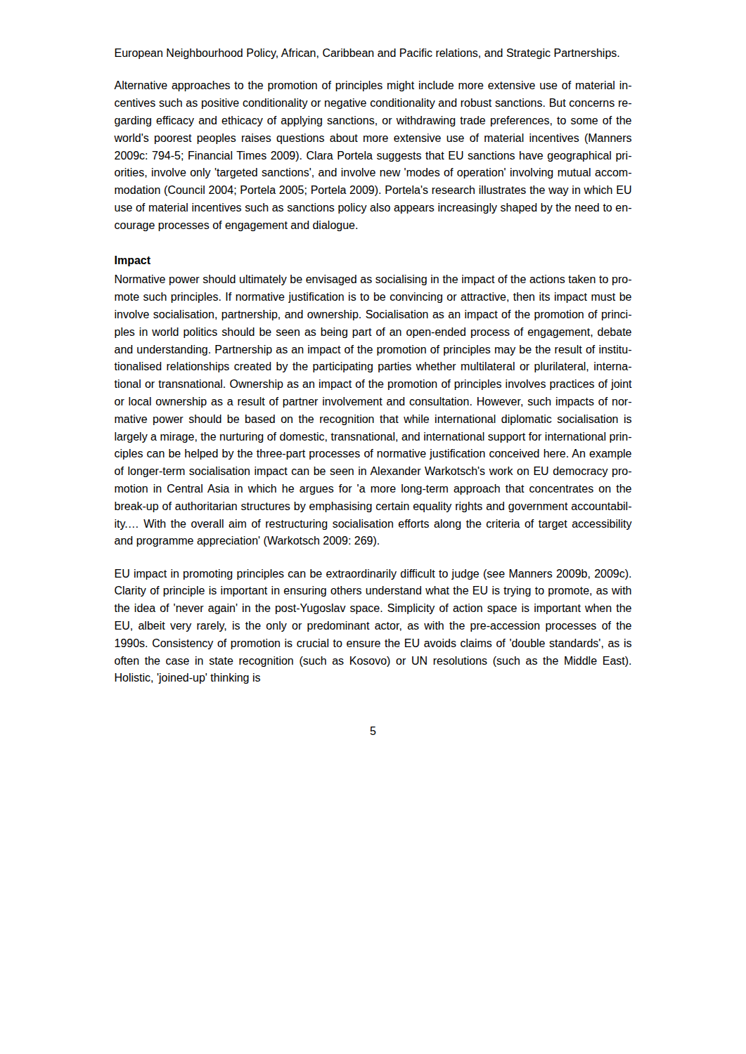European Neighbourhood Policy, African, Caribbean and Pacific relations, and Strategic Partnerships.
Alternative approaches to the promotion of principles might include more extensive use of material incentives such as positive conditionality or negative conditionality and robust sanctions. But concerns regarding efficacy and ethicacy of applying sanctions, or withdrawing trade preferences, to some of the world's poorest peoples raises questions about more extensive use of material incentives (Manners 2009c: 794-5; Financial Times 2009). Clara Portela suggests that EU sanctions have geographical priorities, involve only 'targeted sanctions', and involve new 'modes of operation' involving mutual accommodation (Council 2004; Portela 2005; Portela 2009). Portela's research illustrates the way in which EU use of material incentives such as sanctions policy also appears increasingly shaped by the need to encourage processes of engagement and dialogue.
Impact
Normative power should ultimately be envisaged as socialising in the impact of the actions taken to promote such principles. If normative justification is to be convincing or attractive, then its impact must be involve socialisation, partnership, and ownership. Socialisation as an impact of the promotion of principles in world politics should be seen as being part of an open-ended process of engagement, debate and understanding. Partnership as an impact of the promotion of principles may be the result of institutionalised relationships created by the participating parties whether multilateral or plurilateral, international or transnational. Ownership as an impact of the promotion of principles involves practices of joint or local ownership as a result of partner involvement and consultation. However, such impacts of normative power should be based on the recognition that while international diplomatic socialisation is largely a mirage, the nurturing of domestic, transnational, and international support for international principles can be helped by the three-part processes of normative justification conceived here. An example of longer-term socialisation impact can be seen in Alexander Warkotsch's work on EU democracy promotion in Central Asia in which he argues for 'a more long-term approach that concentrates on the break-up of authoritarian structures by emphasising certain equality rights and government accountability.… With the overall aim of restructuring socialisation efforts along the criteria of target accessibility and programme appreciation' (Warkotsch 2009: 269).
EU impact in promoting principles can be extraordinarily difficult to judge (see Manners 2009b, 2009c). Clarity of principle is important in ensuring others understand what the EU is trying to promote, as with the idea of 'never again' in the post-Yugoslav space. Simplicity of action space is important when the EU, albeit very rarely, is the only or predominant actor, as with the pre-accession processes of the 1990s. Consistency of promotion is crucial to ensure the EU avoids claims of 'double standards', as is often the case in state recognition (such as Kosovo) or UN resolutions (such as the Middle East). Holistic, 'joined-up' thinking is
5